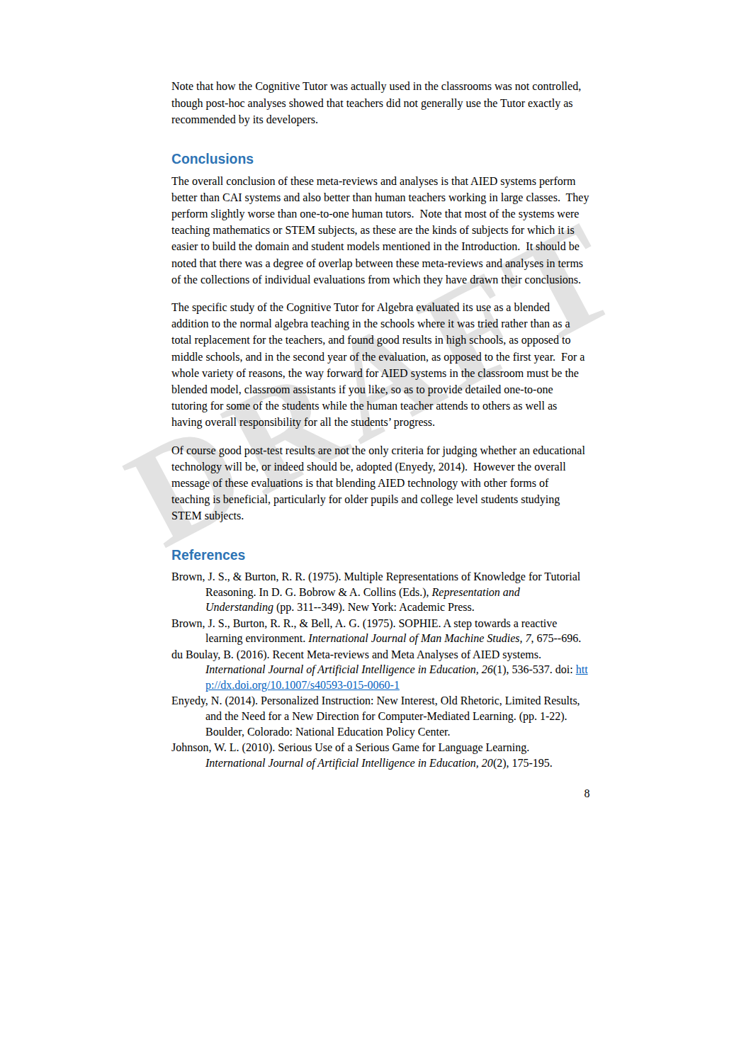DRAFT
Note that how the Cognitive Tutor was actually used in the classrooms was not controlled, though post-hoc analyses showed that teachers did not generally use the Tutor exactly as recommended by its developers.
Conclusions
The overall conclusion of these meta-reviews and analyses is that AIED systems perform better than CAI systems and also better than human teachers working in large classes. They perform slightly worse than one-to-one human tutors. Note that most of the systems were teaching mathematics or STEM subjects, as these are the kinds of subjects for which it is easier to build the domain and student models mentioned in the Introduction. It should be noted that there was a degree of overlap between these meta-reviews and analyses in terms of the collections of individual evaluations from which they have drawn their conclusions.
The specific study of the Cognitive Tutor for Algebra evaluated its use as a blended addition to the normal algebra teaching in the schools where it was tried rather than as a total replacement for the teachers, and found good results in high schools, as opposed to middle schools, and in the second year of the evaluation, as opposed to the first year. For a whole variety of reasons, the way forward for AIED systems in the classroom must be the blended model, classroom assistants if you like, so as to provide detailed one-to-one tutoring for some of the students while the human teacher attends to others as well as having overall responsibility for all the students’ progress.
Of course good post-test results are not the only criteria for judging whether an educational technology will be, or indeed should be, adopted (Enyedy, 2014). However the overall message of these evaluations is that blending AIED technology with other forms of teaching is beneficial, particularly for older pupils and college level students studying STEM subjects.
References
Brown, J. S., & Burton, R. R. (1975). Multiple Representations of Knowledge for Tutorial Reasoning. In D. G. Bobrow & A. Collins (Eds.), Representation and Understanding (pp. 311--349). New York: Academic Press.
Brown, J. S., Burton, R. R., & Bell, A. G. (1975). SOPHIE. A step towards a reactive learning environment. International Journal of Man Machine Studies, 7, 675--696.
du Boulay, B. (2016). Recent Meta-reviews and Meta Analyses of AIED systems. International Journal of Artificial Intelligence in Education, 26(1), 536-537. doi: http://dx.doi.org/10.1007/s40593-015-0060-1
Enyedy, N. (2014). Personalized Instruction: New Interest, Old Rhetoric, Limited Results, and the Need for a New Direction for Computer-Mediated Learning. (pp. 1-22). Boulder, Colorado: National Education Policy Center.
Johnson, W. L. (2010). Serious Use of a Serious Game for Language Learning. International Journal of Artificial Intelligence in Education, 20(2), 175-195.
8